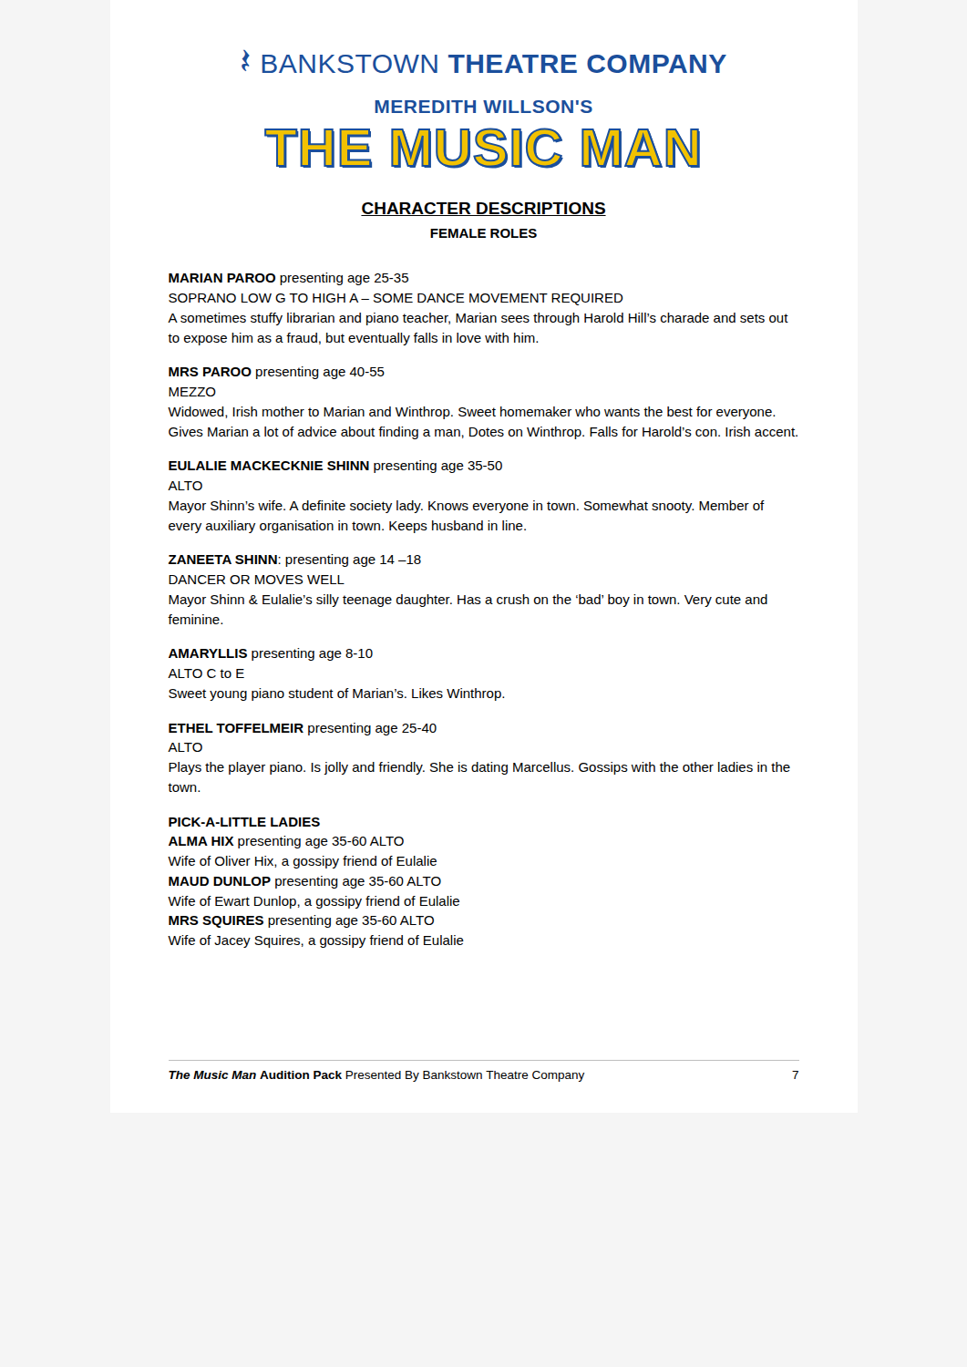𝄽 BANKSTOWN THEATRE COMPANY
MEREDITH WILLSON'S
THE MUSIC MAN
CHARACTER DESCRIPTIONS
FEMALE ROLES
MARIAN PAROO presenting age 25-35
SOPRANO LOW G TO HIGH A – SOME DANCE MOVEMENT REQUIRED
A sometimes stuffy librarian and piano teacher, Marian sees through Harold Hill’s charade and sets out to expose him as a fraud, but eventually falls in love with him.
MRS PAROO presenting age 40-55
MEZZO
Widowed, Irish mother to Marian and Winthrop. Sweet homemaker who wants the best for everyone. Gives Marian a lot of advice about finding a man, Dotes on Winthrop. Falls for Harold’s con. Irish accent.
EULALIE MACKECKNIE SHINN presenting age 35-50
ALTO
Mayor Shinn’s wife. A definite society lady. Knows everyone in town. Somewhat snooty. Member of every auxiliary organisation in town. Keeps husband in line.
ZANEETA SHINN: presenting age 14 –18
DANCER OR MOVES WELL
Mayor Shinn & Eulalie’s silly teenage daughter. Has a crush on the ‘bad’ boy in town. Very cute and feminine.
AMARYLLIS presenting age 8-10
ALTO C to E
Sweet young piano student of Marian’s. Likes Winthrop.
ETHEL TOFFELMEIR presenting age 25-40
ALTO
Plays the player piano. Is jolly and friendly. She is dating Marcellus. Gossips with the other ladies in the town.
PICK-A-LITTLE LADIES
ALMA HIX presenting age 35-60 ALTO
Wife of Oliver Hix, a gossipy friend of Eulalie
MAUD DUNLOP presenting age 35-60 ALTO
Wife of Ewart Dunlop, a gossipy friend of Eulalie
MRS SQUIRES presenting age 35-60 ALTO
Wife of Jacey Squires, a gossipy friend of Eulalie
The Music Man Audition Pack Presented By Bankstown Theatre Company
7